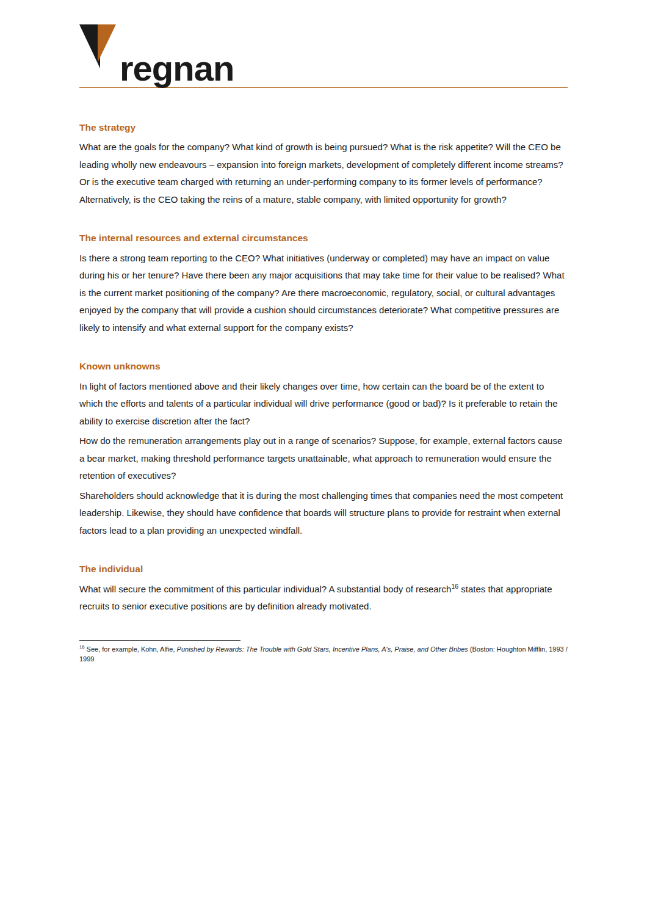regnan
The strategy
What are the goals for the company? What kind of growth is being pursued? What is the risk appetite? Will the CEO be leading wholly new endeavours – expansion into foreign markets, development of completely different income streams? Or is the executive team charged with returning an under-performing company to its former levels of performance? Alternatively, is the CEO taking the reins of a mature, stable company, with limited opportunity for growth?
The internal resources and external circumstances
Is there a strong team reporting to the CEO? What initiatives (underway or completed) may have an impact on value during his or her tenure? Have there been any major acquisitions that may take time for their value to be realised? What is the current market positioning of the company? Are there macroeconomic, regulatory, social, or cultural advantages enjoyed by the company that will provide a cushion should circumstances deteriorate? What competitive pressures are likely to intensify and what external support for the company exists?
Known unknowns
In light of factors mentioned above and their likely changes over time, how certain can the board be of the extent to which the efforts and talents of a particular individual will drive performance (good or bad)? Is it preferable to retain the ability to exercise discretion after the fact?
How do the remuneration arrangements play out in a range of scenarios? Suppose, for example, external factors cause a bear market, making threshold performance targets unattainable, what approach to remuneration would ensure the retention of executives?
Shareholders should acknowledge that it is during the most challenging times that companies need the most competent leadership. Likewise, they should have confidence that boards will structure plans to provide for restraint when external factors lead to a plan providing an unexpected windfall.
The individual
What will secure the commitment of this particular individual? A substantial body of research16 states that appropriate recruits to senior executive positions are by definition already motivated.
16 See, for example, Kohn, Alfie, Punished by Rewards: The Trouble with Gold Stars, Incentive Plans, A's, Praise, and Other Bribes (Boston: Houghton Mifflin, 1993 / 1999